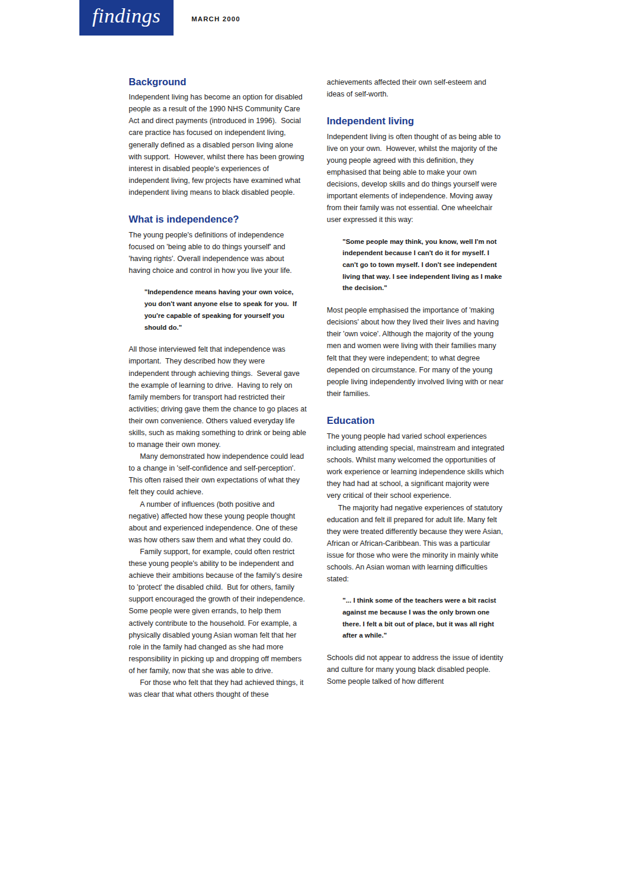findings
MARCH 2000
Background
Independent living has become an option for disabled people as a result of the 1990 NHS Community Care Act and direct payments (introduced in 1996). Social care practice has focused on independent living, generally defined as a disabled person living alone with support. However, whilst there has been growing interest in disabled people's experiences of independent living, few projects have examined what independent living means to black disabled people.
What is independence?
The young people's definitions of independence focused on 'being able to do things yourself' and 'having rights'. Overall independence was about having choice and control in how you live your life.
"Independence means having your own voice, you don't want anyone else to speak for you. If you're capable of speaking for yourself you should do."
All those interviewed felt that independence was important. They described how they were independent through achieving things. Several gave the example of learning to drive. Having to rely on family members for transport had restricted their activities; driving gave them the chance to go places at their own convenience. Others valued everyday life skills, such as making something to drink or being able to manage their own money.
Many demonstrated how independence could lead to a change in 'self-confidence and self-perception'. This often raised their own expectations of what they felt they could achieve.
A number of influences (both positive and negative) affected how these young people thought about and experienced independence. One of these was how others saw them and what they could do.
Family support, for example, could often restrict these young people's ability to be independent and achieve their ambitions because of the family's desire to 'protect' the disabled child. But for others, family support encouraged the growth of their independence. Some people were given errands, to help them actively contribute to the household. For example, a physically disabled young Asian woman felt that her role in the family had changed as she had more responsibility in picking up and dropping off members of her family, now that she was able to drive.
For those who felt that they had achieved things, it was clear that what others thought of these
achievements affected their own self-esteem and ideas of self-worth.
Independent living
Independent living is often thought of as being able to live on your own. However, whilst the majority of the young people agreed with this definition, they emphasised that being able to make your own decisions, develop skills and do things yourself were important elements of independence. Moving away from their family was not essential. One wheelchair user expressed it this way:
"Some people may think, you know, well I'm not independent because I can't do it for myself. I can't go to town myself. I don't see independent living that way. I see independent living as I make the decision."
Most people emphasised the importance of 'making decisions' about how they lived their lives and having their 'own voice'. Although the majority of the young men and women were living with their families many felt that they were independent; to what degree depended on circumstance. For many of the young people living independently involved living with or near their families.
Education
The young people had varied school experiences including attending special, mainstream and integrated schools. Whilst many welcomed the opportunities of work experience or learning independence skills which they had had at school, a significant majority were very critical of their school experience.
The majority had negative experiences of statutory education and felt ill prepared for adult life. Many felt they were treated differently because they were Asian, African or African-Caribbean. This was a particular issue for those who were the minority in mainly white schools. An Asian woman with learning difficulties stated:
"... I think some of the teachers were a bit racist against me because I was the only brown one there. I felt a bit out of place, but it was all right after a while."
Schools did not appear to address the issue of identity and culture for many young black disabled people. Some people talked of how different